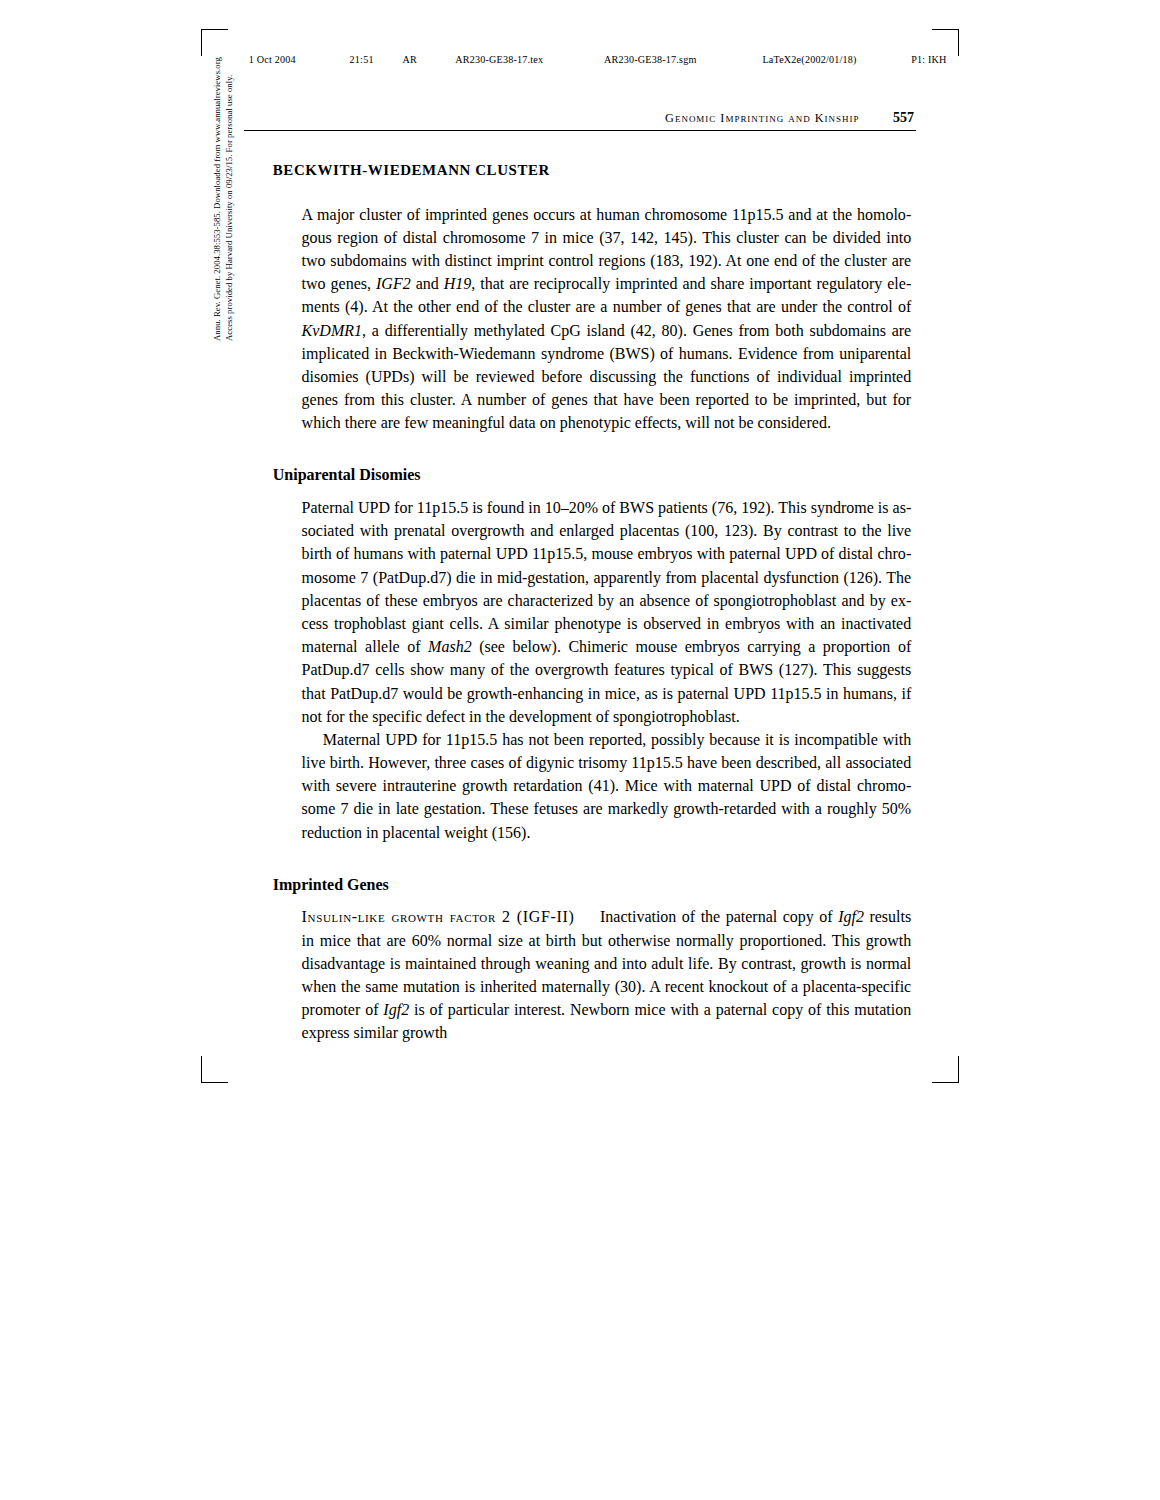1 Oct 200421:51 AR AR230-GE38-17.tex AR230-GE38-17.sgm LaTeX2e(2002/01/18) P1: IKH
Genomic Imprinting and Kinship 557
Annu. Rev. Genet. 2004.38:553-585. Downloaded from www.annualreviews.org
Access provided by Harvard University on 09/23/15. For personal use only.
Beckwith-Wiedemann Cluster
A major cluster of imprinted genes occurs at human chromosome 11p15.5 and at the homologous region of distal chromosome 7 in mice (37, 142, 145). This cluster can be divided into two subdomains with distinct imprint control regions (183, 192). At one end of the cluster are two genes, IGF2 and H19, that are reciprocally imprinted and share important regulatory elements (4). At the other end of the cluster are a number of genes that are under the control of KvDMR1, a differentially methylated CpG island (42, 80). Genes from both subdomains are implicated in Beckwith-Wiedemann syndrome (BWS) of humans. Evidence from uniparental disomies (UPDs) will be reviewed before discussing the functions of individual imprinted genes from this cluster. A number of genes that have been reported to be imprinted, but for which there are few meaningful data on phenotypic effects, will not be considered.
Uniparental Disomies
Paternal UPD for 11p15.5 is found in 10–20% of BWS patients (76, 192). This syndrome is associated with prenatal overgrowth and enlarged placentas (100, 123). By contrast to the live birth of humans with paternal UPD 11p15.5, mouse embryos with paternal UPD of distal chromosome 7 (PatDup.d7) die in mid-gestation, apparently from placental dysfunction (126). The placentas of these embryos are characterized by an absence of spongiotrophoblast and by excess trophoblast giant cells. A similar phenotype is observed in embryos with an inactivated maternal allele of Mash2 (see below). Chimeric mouse embryos carrying a proportion of PatDup.d7 cells show many of the overgrowth features typical of BWS (127). This suggests that PatDup.d7 would be growth-enhancing in mice, as is paternal UPD 11p15.5 in humans, if not for the specific defect in the development of spongiotrophoblast.
Maternal UPD for 11p15.5 has not been reported, possibly because it is incompatible with live birth. However, three cases of digynic trisomy 11p15.5 have been described, all associated with severe intrauterine growth retardation (41). Mice with maternal UPD of distal chromosome 7 die in late gestation. These fetuses are markedly growth-retarded with a roughly 50% reduction in placental weight (156).
Imprinted Genes
Insulin-like growth factor 2 (IGF-II) Inactivation of the paternal copy of Igf2 results in mice that are 60% normal size at birth but otherwise normally proportioned. This growth disadvantage is maintained through weaning and into adult life. By contrast, growth is normal when the same mutation is inherited maternally (30). A recent knockout of a placenta-specific promoter of Igf2 is of particular interest. Newborn mice with a paternal copy of this mutation express similar growth